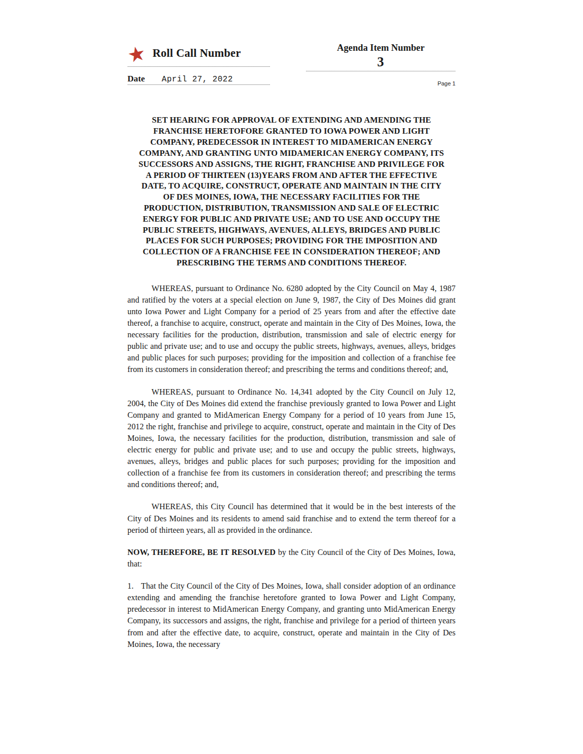★
Roll Call Number
Date April 27, 2022
Agenda Item Number
3
Page 1
Set Hearing for Approval of Extending and Amending the Franchise Heretofore Granted to Iowa Power and Light Company, Predecessor in Interest to MidAmerican Energy Company, and Granting unto MidAmerican Energy Company, Its Successors and Assigns, the Right, Franchise and Privilege for a Period of Thirteen (13)Years from and After the Effective Date, to Acquire, Construct, Operate and Maintain in the City of Des Moines, Iowa, the Necessary Facilities for the Production, Distribution, Transmission and Sale of Electric Energy for Public and Private Use; and to Use and Occupy the Public Streets, Highways, Avenues, Alleys, Bridges and Public Places for Such Purposes; Providing for the Imposition and Collection of a Franchise Fee in Consideration Thereof; and Prescribing the Terms and Conditions Thereof.
WHEREAS, pursuant to Ordinance No. 6280 adopted by the City Council on May 4, 1987 and ratified by the voters at a special election on June 9, 1987, the City of Des Moines did grant unto Iowa Power and Light Company for a period of 25 years from and after the effective date thereof, a franchise to acquire, construct, operate and maintain in the City of Des Moines, Iowa, the necessary facilities for the production, distribution, transmission and sale of electric energy for public and private use; and to use and occupy the public streets, highways, avenues, alleys, bridges and public places for such purposes; providing for the imposition and collection of a franchise fee from its customers in consideration thereof; and prescribing the terms and conditions thereof; and,
WHEREAS, pursuant to Ordinance No. 14,341 adopted by the City Council on July 12, 2004, the City of Des Moines did extend the franchise previously granted to Iowa Power and Light Company and granted to MidAmerican Energy Company for a period of 10 years from June 15, 2012 the right, franchise and privilege to acquire, construct, operate and maintain in the City of Des Moines, Iowa, the necessary facilities for the production, distribution, transmission and sale of electric energy for public and private use; and to use and occupy the public streets, highways, avenues, alleys, bridges and public places for such purposes; providing for the imposition and collection of a franchise fee from its customers in consideration thereof; and prescribing the terms and conditions thereof; and,
WHEREAS, this City Council has determined that it would be in the best interests of the City of Des Moines and its residents to amend said franchise and to extend the term thereof for a period of thirteen years, all as provided in the ordinance.
NOW, THEREFORE, BE IT RESOLVED by the City Council of the City of Des Moines, Iowa, that:
1. That the City Council of the City of Des Moines, Iowa, shall consider adoption of an ordinance extending and amending the franchise heretofore granted to Iowa Power and Light Company, predecessor in interest to MidAmerican Energy Company, and granting unto MidAmerican Energy Company, its successors and assigns, the right, franchise and privilege for a period of thirteen years from and after the effective date, to acquire, construct, operate and maintain in the City of Des Moines, Iowa, the necessary